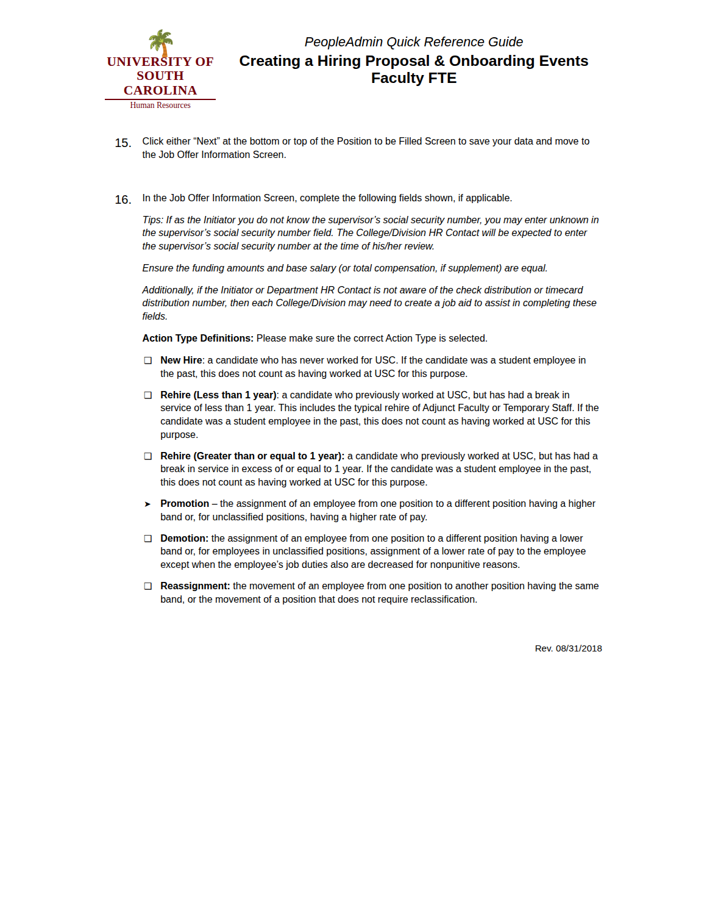🌴 UNIVERSITY OF
SOUTH CAROLINA Human Resources
PeopleAdmin Quick Reference Guide
Creating a Hiring Proposal & Onboarding Events
Faculty FTE
15.
Click either “Next” at the bottom or top of the Position to be Filled Screen to save your data and move to the Job Offer Information Screen.
16.
In the Job Offer Information Screen, complete the following fields shown, if applicable.
Tips: If as the Initiator you do not know the supervisor’s social security number, you may enter unknown in the supervisor’s social security number field. The College/Division HR Contact will be expected to enter the supervisor’s social security number at the time of his/her review.
Ensure the funding amounts and base salary (or total compensation, if supplement) are equal.
Additionally, if the Initiator or Department HR Contact is not aware of the check distribution or timecard distribution number, then each College/Division may need to create a job aid to assist in completing these fields.
Action Type Definitions: Please make sure the correct Action Type is selected.
New Hire: a candidate who has never worked for USC. If the candidate was a student employee in the past, this does not count as having worked at USC for this purpose.
Rehire (Less than 1 year): a candidate who previously worked at USC, but has had a break in service of less than 1 year. This includes the typical rehire of Adjunct Faculty or Temporary Staff. If the candidate was a student employee in the past, this does not count as having worked at USC for this purpose.
Rehire (Greater than or equal to 1 year): a candidate who previously worked at USC, but has had a break in service in excess of or equal to 1 year. If the candidate was a student employee in the past, this does not count as having worked at USC for this purpose.
Promotion – the assignment of an employee from one position to a different position having a higher band or, for unclassified positions, having a higher rate of pay.
Demotion: the assignment of an employee from one position to a different position having a lower band or, for employees in unclassified positions, assignment of a lower rate of pay to the employee except when the employee’s job duties also are decreased for nonpunitive reasons.
Reassignment: the movement of an employee from one position to another position having the same band, or the movement of a position that does not require reclassification.
Rev. 08/31/2018